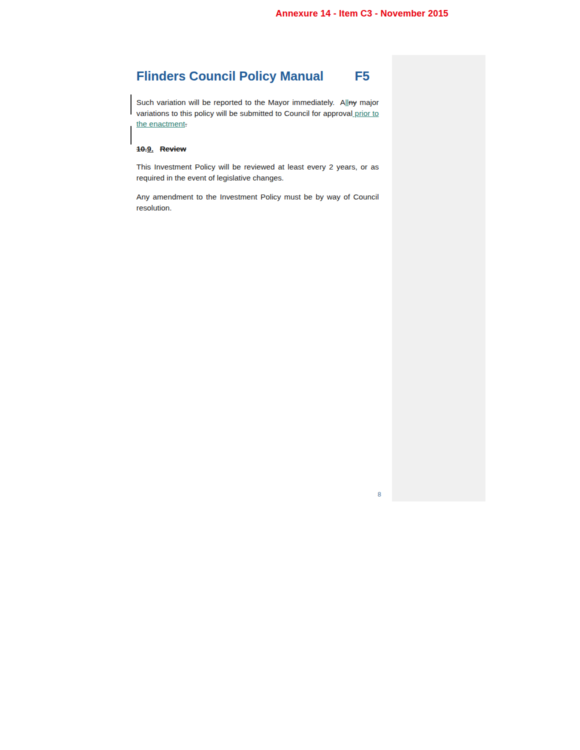Annexure 14 - Item C3 - November 2015
Flinders Council Policy ManualF5
Such variation will be reported to the Mayor immediately. All ny major variations to this policy will be submitted to Council for approval prior to the enactment.
10. 9. Review
This Investment Policy will be reviewed at least every 2 years, or as required in the event of legislative changes.
Any amendment to the Investment Policy must be by way of Council resolution.
8